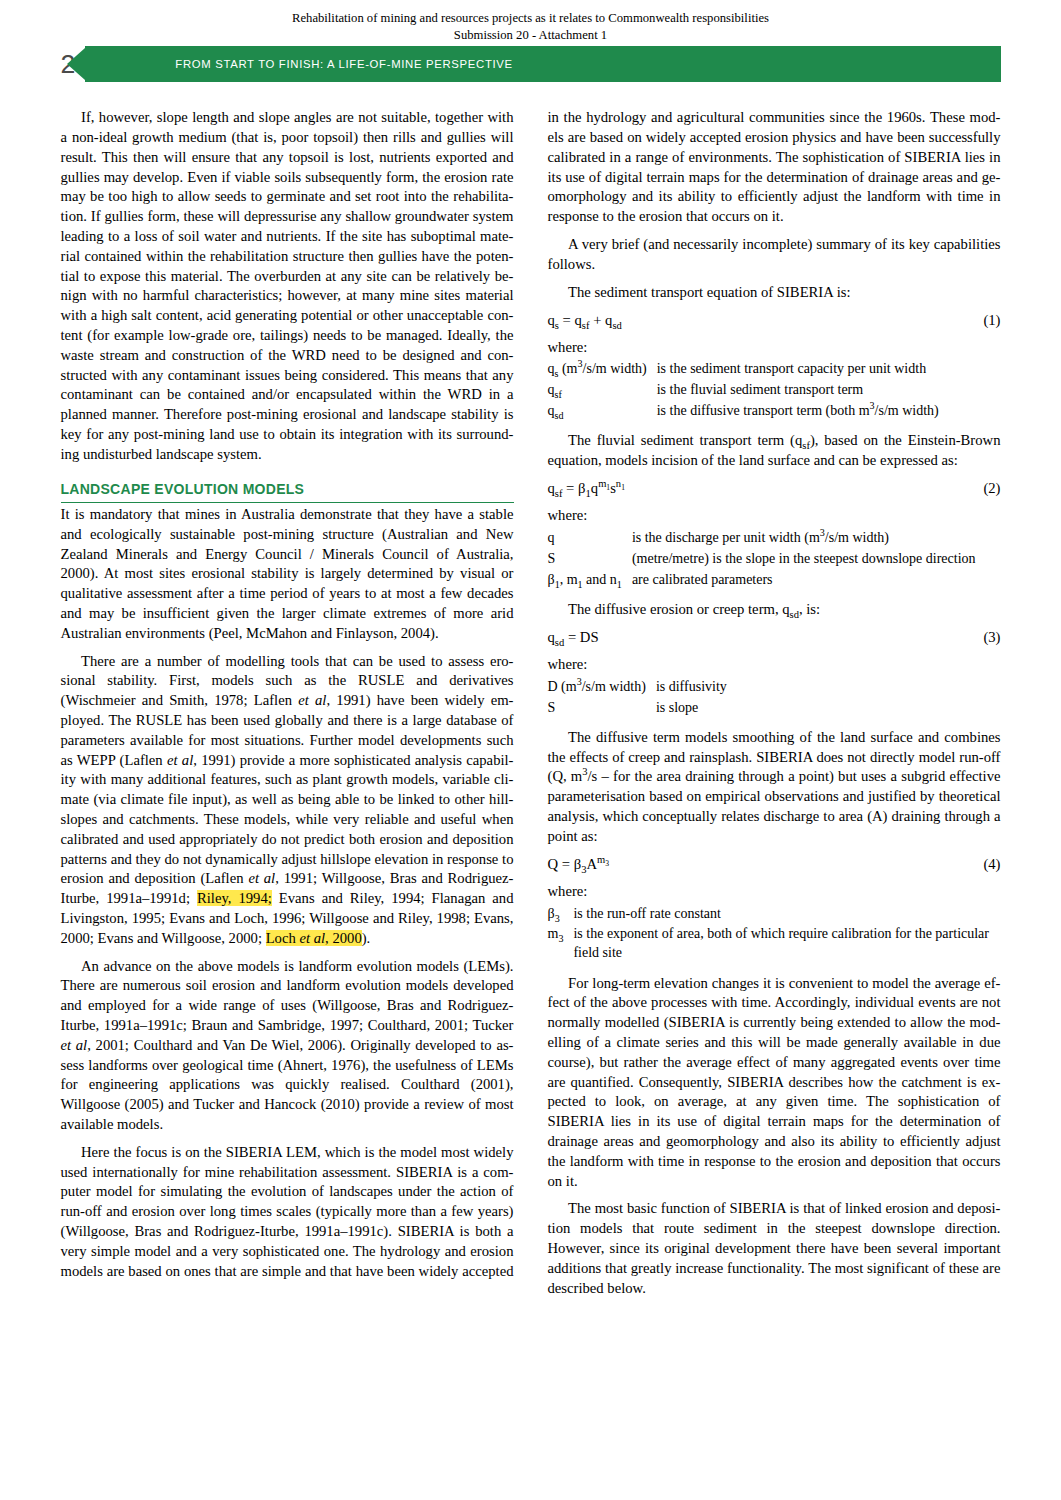Rehabilitation of mining and resources projects as it relates to Commonwealth responsibilities Submission 20 - Attachment 1
2
FROM START TO FINISH: A LIFE-OF-MINE PERSPECTIVE
If, however, slope length and slope angles are not suitable, together with a non-ideal growth medium (that is, poor topsoil) then rills and gullies will result. This then will ensure that any topsoil is lost, nutrients exported and gullies may develop. Even if viable soils subsequently form, the erosion rate may be too high to allow seeds to germinate and set root into the rehabilitation. If gullies form, these will depressurise any shallow groundwater system leading to a loss of soil water and nutrients. If the site has suboptimal material contained within the rehabilitation structure then gullies have the potential to expose this material. The overburden at any site can be relatively benign with no harmful characteristics; however, at many mine sites material with a high salt content, acid generating potential or other unacceptable content (for example low-grade ore, tailings) needs to be managed. Ideally, the waste stream and construction of the WRD need to be designed and constructed with any contaminant issues being considered. This means that any contaminant can be contained and/or encapsulated within the WRD in a planned manner. Therefore post-mining erosional and landscape stability is key for any post-mining land use to obtain its integration with its surrounding undisturbed landscape system.
Landscape evolution models
It is mandatory that mines in Australia demonstrate that they have a stable and ecologically sustainable post-mining structure (Australian and New Zealand Minerals and Energy Council / Minerals Council of Australia, 2000). At most sites erosional stability is largely determined by visual or qualitative assessment after a time period of years to at most a few decades and may be insufficient given the larger climate extremes of more arid Australian environments (Peel, McMahon and Finlayson, 2004).
There are a number of modelling tools that can be used to assess erosional stability. First, models such as the RUSLE and derivatives (Wischmeier and Smith, 1978; Laflen et al, 1991) have been widely employed. The RUSLE has been used globally and there is a large database of parameters available for most situations. Further model developments such as WEPP (Laflen et al, 1991) provide a more sophisticated analysis capability with many additional features, such as plant growth models, variable climate (via climate file input), as well as being able to be linked to other hillslopes and catchments. These models, while very reliable and useful when calibrated and used appropriately do not predict both erosion and deposition patterns and they do not dynamically adjust hillslope elevation in response to erosion and deposition (Laflen et al, 1991; Willgoose, Bras and Rodriguez-Iturbe, 1991a–1991d; Riley, 1994; Evans and Riley, 1994; Flanagan and Livingston, 1995; Evans and Loch, 1996; Willgoose and Riley, 1998; Evans, 2000; Evans and Willgoose, 2000; Loch et al, 2000).
An advance on the above models is landform evolution models (LEMs). There are numerous soil erosion and landform evolution models developed and employed for a wide range of uses (Willgoose, Bras and Rodriguez-Iturbe, 1991a–1991c; Braun and Sambridge, 1997; Coulthard, 2001; Tucker et al, 2001; Coulthard and Van De Wiel, 2006). Originally developed to assess landforms over geological time (Ahnert, 1976), the usefulness of LEMs for engineering applications was quickly realised. Coulthard (2001), Willgoose (2005) and Tucker and Hancock (2010) provide a review of most available models.
Here the focus is on the SIBERIA LEM, which is the model most widely used internationally for mine rehabilitation assessment. SIBERIA is a computer model for simulating the evolution of landscapes under the action of run-off and erosion over long times scales (typically more than a few years) (Willgoose, Bras and Rodriguez-Iturbe, 1991a–1991c). SIBERIA is both a very simple model and a very sophisticated one. The hydrology and erosion models are based on ones that are simple and that have been widely accepted in the hydrology and agricultural communities since the 1960s. These models are based on widely accepted erosion physics and have been successfully calibrated in a range of environments. The sophistication of SIBERIA lies in its use of digital terrain maps for the determination of drainage areas and geomorphology and its ability to efficiently adjust the landform with time in response to the erosion that occurs on it.
A very brief (and necessarily incomplete) summary of its key capabilities follows.
The sediment transport equation of SIBERIA is:
qs = qsf + qsd (1)
where:
| q s (m 3 /s/m width) | is the sediment transport capacity per unit width |
| q sf | is the fluvial sediment transport term |
| q sd | is the diffusive transport term (both m 3 /s/m width) |
The fluvial sediment transport term (qsf), based on the Einstein-Brown equation, models incision of the land surface and can be expressed as:
qsf = β1qm1sn1 (2)
where:
| q | is the discharge per unit width (m 3 /s/m width) |
| S | (metre/metre) is the slope in the steepest downslope direction |
| β 1 , m 1 and n 1 | are calibrated parameters |
The diffusive erosion or creep term, qsd, is:
qsd = DS (3)
where:
| D (m 3 /s/m width) | is diffusivity |
| S | is slope |
The diffusive term models smoothing of the land surface and combines the effects of creep and rainsplash. SIBERIA does not directly model run-off (Q, m3/s – for the area draining through a point) but uses a subgrid effective parameterisation based on empirical observations and justified by theoretical analysis, which conceptually relates discharge to area (A) draining through a point as:
Q = β3Am3 (4)
where:
| β 3 | is the run-off rate constant |
| m 3 | is the exponent of area, both of which require calibration for the particular field site |
For long-term elevation changes it is convenient to model the average effect of the above processes with time. Accordingly, individual events are not normally modelled (SIBERIA is currently being extended to allow the modelling of a climate series and this will be made generally available in due course), but rather the average effect of many aggregated events over time are quantified. Consequently, SIBERIA describes how the catchment is expected to look, on average, at any given time. The sophistication of SIBERIA lies in its use of digital terrain maps for the determination of drainage areas and geomorphology and also its ability to efficiently adjust the landform with time in response to the erosion and deposition that occurs on it.
The most basic function of SIBERIA is that of linked erosion and deposition models that route sediment in the steepest downslope direction. However, since its original development there have been several important additions that greatly increase functionality. The most significant of these are described below.